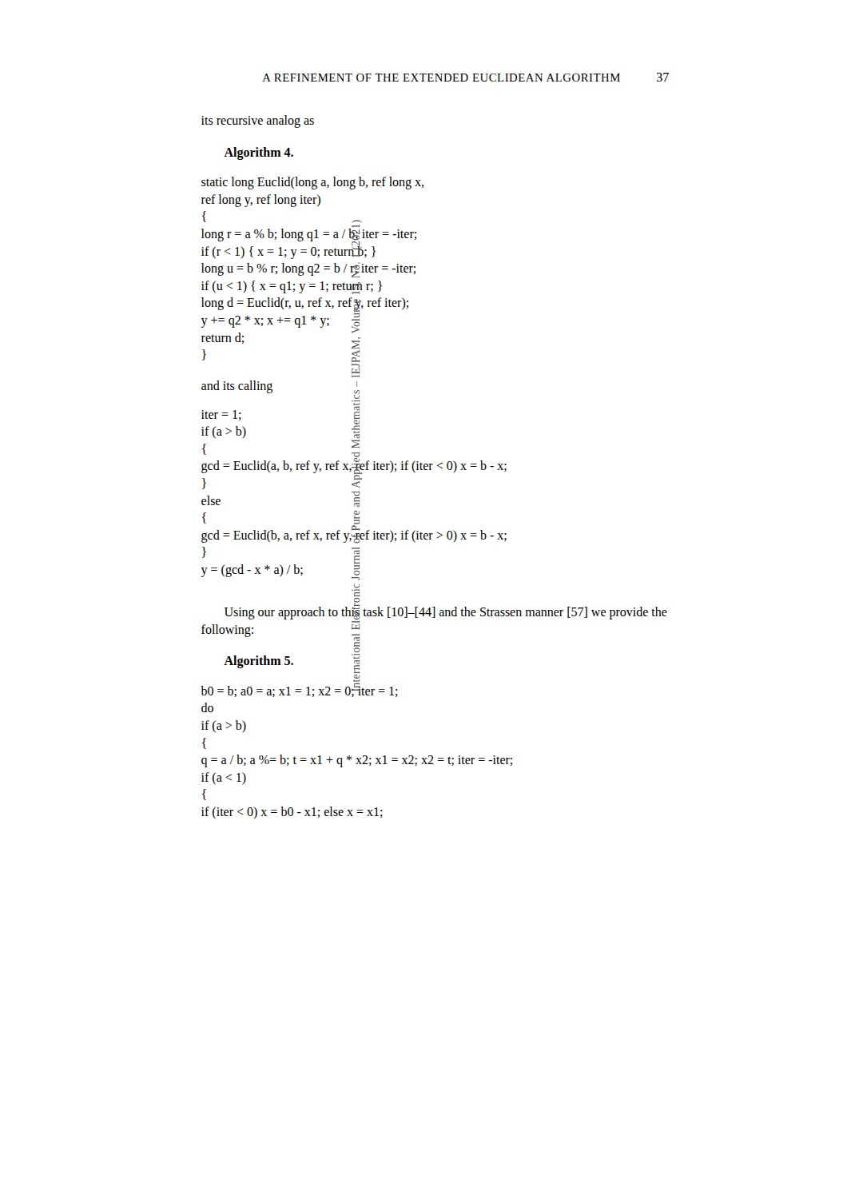International Electronic Journal of Pure and Applied Mathematics – IEJPAM, Volume 15, No. 1 (2021)
A REFINEMENT OF THE EXTENDED EUCLIDEAN ALGORITHM 37
its recursive analog as
Algorithm 4.
static long Euclid(long a, long b, ref long x,
ref long y, ref long iter)
{
long r = a % b; long q1 = a / b; iter = -iter;
if (r < 1) { x = 1; y = 0; return b; }
long u = b % r; long q2 = b / r; iter = -iter;
if (u < 1) { x = q1; y = 1; return r; }
long d = Euclid(r, u, ref x, ref y, ref iter);
y += q2 * x; x += q1 * y;
return d;
}
and its calling
iter = 1;
if (a > b)
{
gcd = Euclid(a, b, ref y, ref x, ref iter); if (iter < 0) x = b - x;
}
else
{
gcd = Euclid(b, a, ref x, ref y, ref iter); if (iter > 0) x = b - x;
}
y = (gcd - x * a) / b;
Using our approach to this task [10]–[44] and the Strassen manner [57] we provide the following:
Algorithm 5.
b0 = b; a0 = a; x1 = 1; x2 = 0; iter = 1;
do
if (a > b)
{
q = a / b; a %= b; t = x1 + q * x2; x1 = x2; x2 = t; iter = -iter;
if (a < 1)
{
if (iter < 0) x = b0 - x1; else x = x1;